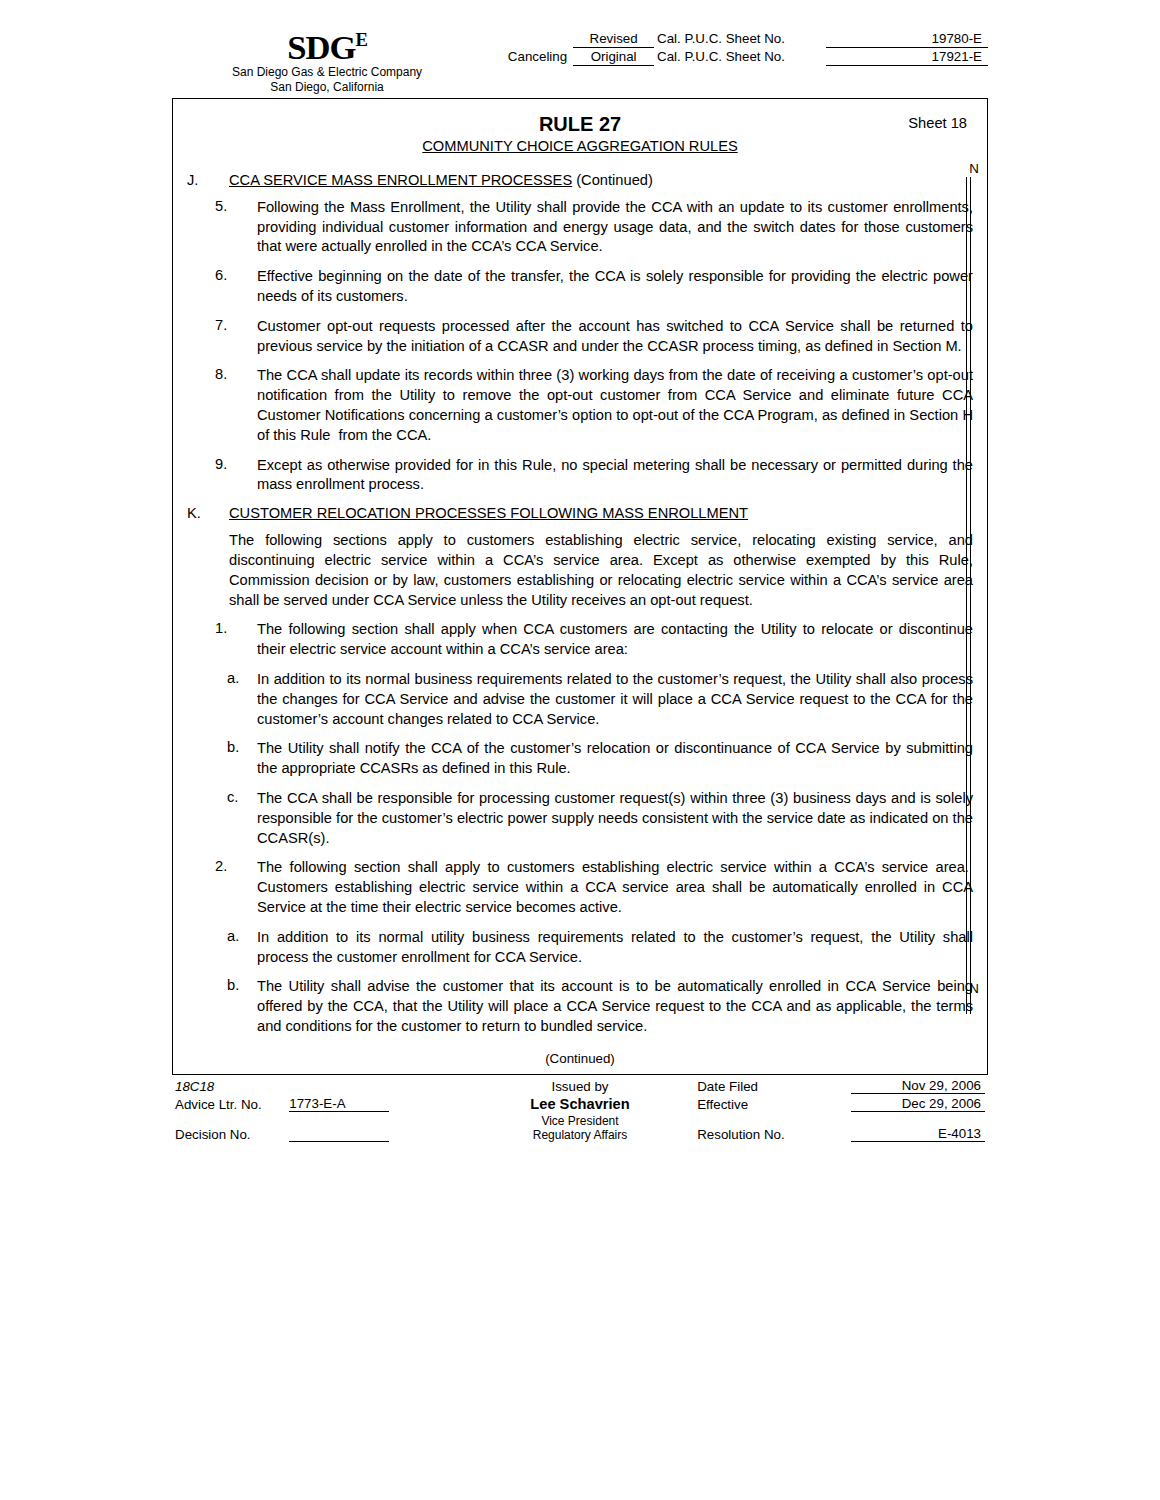| SDG E San Diego Gas & Electric Company San Diego, California | / / Revised / Cal. P.U.C. Sheet No. / 19780-E / / Canceling / Original / Cal. P.U.C. Sheet No. / 17921-E / |
N
N
Sheet 18
RULE 27
COMMUNITY CHOICE AGGREGATION RULES
J.
CCA SERVICE MASS ENROLLMENT PROCESSES (Continued)
5.
Following the Mass Enrollment, the Utility shall provide the CCA with an update to its customer enrollments, providing individual customer information and energy usage data, and the switch dates for those customers that were actually enrolled in the CCA’s CCA Service.
6.
Effective beginning on the date of the transfer, the CCA is solely responsible for providing the electric power needs of its customers.
7.
Customer opt-out requests processed after the account has switched to CCA Service shall be returned to previous service by the initiation of a CCASR and under the CCASR process timing, as defined in Section M.
8.
The CCA shall update its records within three (3) working days from the date of receiving a customer’s opt-out notification from the Utility to remove the opt-out customer from CCA Service and eliminate future CCA Customer Notifications concerning a customer’s option to opt-out of the CCA Program, as defined in Section H of this Rule from the CCA.
9.
Except as otherwise provided for in this Rule, no special metering shall be necessary or permitted during the mass enrollment process.
K.
CUSTOMER RELOCATION PROCESSES FOLLOWING MASS ENROLLMENT
The following sections apply to customers establishing electric service, relocating existing service, and discontinuing electric service within a CCA’s service area. Except as otherwise exempted by this Rule, Commission decision or by law, customers establishing or relocating electric service within a CCA’s service area shall be served under CCA Service unless the Utility receives an opt-out request.
1.
The following section shall apply when CCA customers are contacting the Utility to relocate or discontinue their electric service account within a CCA’s service area:
a.
In addition to its normal business requirements related to the customer’s request, the Utility shall also process the changes for CCA Service and advise the customer it will place a CCA Service request to the CCA for the customer’s account changes related to CCA Service.
b.
The Utility shall notify the CCA of the customer’s relocation or discontinuance of CCA Service by submitting the appropriate CCASRs as defined in this Rule.
c.
The CCA shall be responsible for processing customer request(s) within three (3) business days and is solely responsible for the customer’s electric power supply needs consistent with the service date as indicated on the CCASR(s).
2.
The following section shall apply to customers establishing electric service within a CCA’s service area. Customers establishing electric service within a CCA service area shall be automatically enrolled in CCA Service at the time their electric service becomes active.
a.
In addition to its normal utility business requirements related to the customer’s request, the Utility shall process the customer enrollment for CCA Service.
b.
The Utility shall advise the customer that its account is to be automatically enrolled in CCA Service being offered by the CCA, that the Utility will place a CCA Service request to the CCA and as applicable, the terms and conditions for the customer to return to bundled service.
(Continued)
| 18C18 | | Issued by | Date Filed | Nov 29, 2006 |
| Advice Ltr. No. | 1773-E-A | Lee Schavrien | Effective | Dec 29, 2006 |
| Decision No. | | Vice President Regulatory Affairs | Resolution No. | E-4013 |